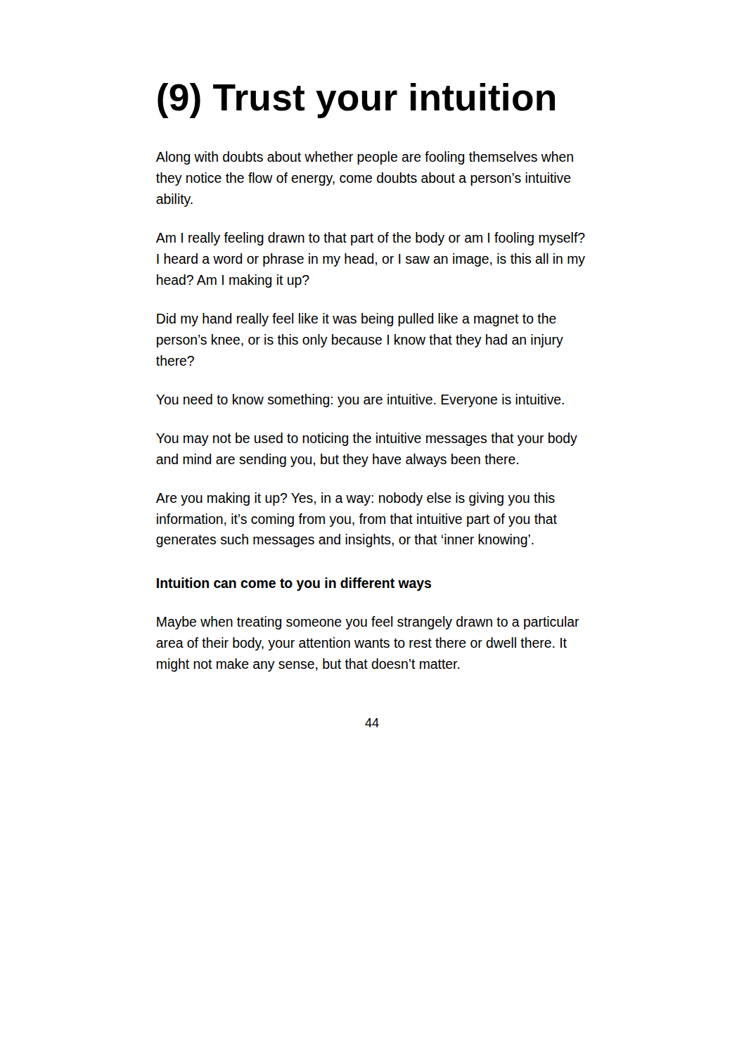(9) Trust your intuition
Along with doubts about whether people are fooling themselves when they notice the flow of energy, come doubts about a person’s intuitive ability.
Am I really feeling drawn to that part of the body or am I fooling myself? I heard a word or phrase in my head, or I saw an image, is this all in my head? Am I making it up?
Did my hand really feel like it was being pulled like a magnet to the person’s knee, or is this only because I know that they had an injury there?
You need to know something: you are intuitive. Everyone is intuitive.
You may not be used to noticing the intuitive messages that your body and mind are sending you, but they have always been there.
Are you making it up? Yes, in a way: nobody else is giving you this information, it’s coming from you, from that intuitive part of you that generates such messages and insights, or that ‘inner knowing’.
Intuition can come to you in different ways
Maybe when treating someone you feel strangely drawn to a particular area of their body, your attention wants to rest there or dwell there. It might not make any sense, but that doesn’t matter.
44